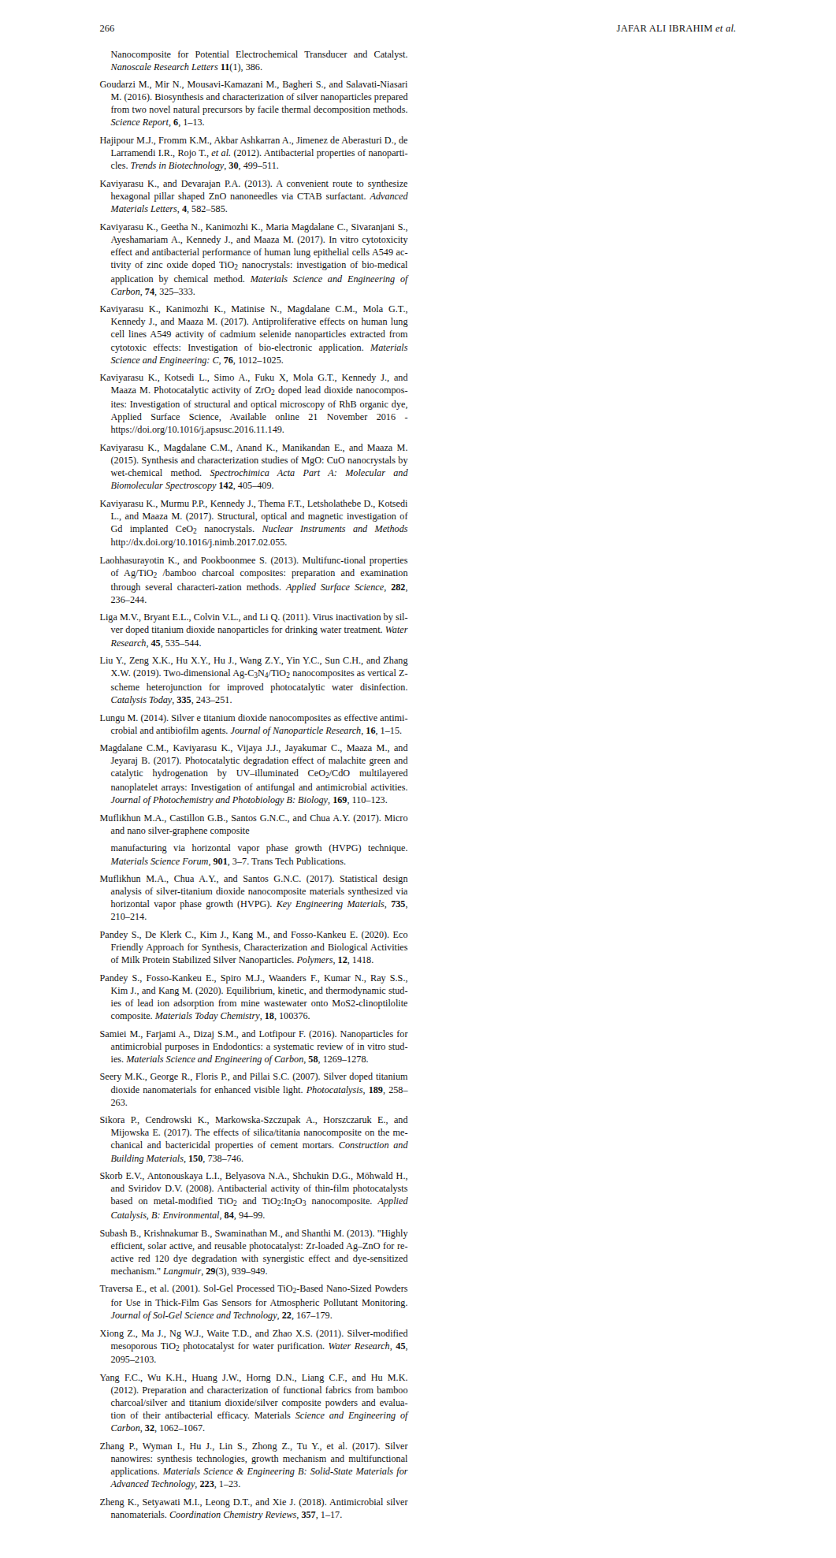266 JAFAR ALI IBRAHIM et al.
Nanocomposite for Potential Electrochemical Transducer and Catalyst. Nanoscale Research Letters 11(1), 386.
Goudarzi M., Mir N., Mousavi-Kamazani M., Bagheri S., and Salavati-Niasari M. (2016). Biosynthesis and characterization of silver nanoparticles prepared from two novel natural precursors by facile thermal decomposition methods. Science Report, 6, 1–13.
Hajipour M.J., Fromm K.M., Akbar Ashkarran A., Jimenez de Aberasturi D., de Larramendi I.R., Rojo T., et al. (2012). Antibacterial properties of nanoparticles. Trends in Biotechnology, 30, 499–511.
Kaviyarasu K., and Devarajan P.A. (2013). A convenient route to synthesize hexagonal pillar shaped ZnO nanoneedles via CTAB surfactant. Advanced Materials Letters, 4, 582–585.
Kaviyarasu K., Geetha N., Kanimozhi K., Maria Magdalane C., Sivaranjani S., Ayeshamariam A., Kennedy J., and Maaza M. (2017). In vitro cytotoxicity effect and antibacterial performance of human lung epithelial cells A549 activity of zinc oxide doped TiO2 nanocrystals: investigation of bio-medical application by chemical method. Materials Science and Engineering of Carbon, 74, 325–333.
Kaviyarasu K., Kanimozhi K., Matinise N., Magdalane C.M., Mola G.T., Kennedy J., and Maaza M. (2017). Antiproliferative effects on human lung cell lines A549 activity of cadmium selenide nanoparticles extracted from cytotoxic effects: Investigation of bio-electronic application. Materials Science and Engineering: C, 76, 1012–1025.
Kaviyarasu K., Kotsedi L., Simo A., Fuku X, Mola G.T., Kennedy J., and Maaza M. Photocatalytic activity of ZrO2 doped lead dioxide nanocomposites: Investigation of structural and optical microscopy of RhB organic dye, Applied Surface Science, Available online 21 November 2016 - https://doi.org/10.1016/j.apsusc.2016.11.149.
Kaviyarasu K., Magdalane C.M., Anand K., Manikandan E., and Maaza M. (2015). Synthesis and characterization studies of MgO: CuO nanocrystals by wet-chemical method. Spectrochimica Acta Part A: Molecular and Biomolecular Spectroscopy 142, 405–409.
Kaviyarasu K., Murmu P.P., Kennedy J., Thema F.T., Letsholathebe D., Kotsedi L., and Maaza M. (2017). Structural, optical and magnetic investigation of Gd implanted CeO2 nanocrystals. Nuclear Instruments and Methods http://dx.doi.org/10.1016/j.nimb.2017.02.055.
Laohhasurayotin K., and Pookboonmee S. (2013). Multifunc-tional properties of Ag/TiO2 /bamboo charcoal composites: preparation and examination through several characteri-zation methods. Applied Surface Science, 282, 236–244.
Liga M.V., Bryant E.L., Colvin V.L., and Li Q. (2011). Virus inactivation by silver doped titanium dioxide nanoparticles for drinking water treatment. Water Research, 45, 535–544.
Liu Y., Zeng X.K., Hu X.Y., Hu J., Wang Z.Y., Yin Y.C., Sun C.H., and Zhang X.W. (2019). Two-dimensional Ag-C3 N4/TiO2 nanocomposites as vertical Z-scheme heterojunction for improved photocatalytic water disinfection. Catalysis Today, 335, 243–251.
Lungu M. (2014). Silver e titanium dioxide nanocomposites as effective antimicrobial and antibiofilm agents. Journal of Nanoparticle Research, 16, 1–15.
Magdalane C.M., Kaviyarasu K., Vijaya J.J., Jayakumar C., Maaza M., and Jeyaraj B. (2017). Photocatalytic degradation effect of malachite green and catalytic hydrogenation by UV–illuminated CeO2/CdO multilayered nanoplatelet arrays: Investigation of antifungal and antimicrobial activities. Journal of Photochemistry and Photobiology B: Biology, 169, 110–123.
Muflikhun M.A., Castillon G.B., Santos G.N.C., and Chua A.Y. (2017). Micro and nano silver-graphene composite
manufacturing via horizontal vapor phase growth (HVPG) technique. Materials Science Forum, 901, 3–7. Trans Tech Publications.
Muflikhun M.A., Chua A.Y., and Santos G.N.C. (2017). Statistical design analysis of silver-titanium dioxide nanocomposite materials synthesized via horizontal vapor phase growth (HVPG). Key Engineering Materials, 735, 210–214.
Pandey S., De Klerk C., Kim J., Kang M., and Fosso-Kankeu E. (2020). Eco Friendly Approach for Synthesis, Characterization and Biological Activities of Milk Protein Stabilized Silver Nanoparticles. Polymers, 12, 1418.
Pandey S., Fosso-Kankeu E., Spiro M.J., Waanders F., Kumar N., Ray S.S., Kim J., and Kang M. (2020). Equilibrium, kinetic, and thermodynamic studies of lead ion adsorption from mine wastewater onto MoS2-clinoptilolite composite. Materials Today Chemistry, 18, 100376.
Samiei M., Farjami A., Dizaj S.M., and Lotfipour F. (2016). Nanoparticles for antimicrobial purposes in Endodontics: a systematic review of in vitro studies. Materials Science and Engineering of Carbon, 58, 1269–1278.
Seery M.K., George R., Floris P., and Pillai S.C. (2007). Silver doped titanium dioxide nanomaterials for enhanced visible light. Photocatalysis, 189, 258–263.
Sikora P., Cendrowski K., Markowska-Szczupak A., Horszczaruk E., and Mijowska E. (2017). The effects of silica/titania nanocomposite on the mechanical and bactericidal properties of cement mortars. Construction and Building Materials, 150, 738–746.
Skorb E.V., Antonouskaya L.I., Belyasova N.A., Shchukin D.G., Möhwald H., and Sviridov D.V. (2008). Antibacterial activity of thin-film photocatalysts based on metal-modified TiO2 and TiO2:In2 O3 nanocomposite. Applied Catalysis, B: Environmental, 84, 94–99.
Subash B., Krishnakumar B., Swaminathan M., and Shanthi M. (2013). "Highly efficient, solar active, and reusable photocatalyst: Zr-loaded Ag–ZnO for reactive red 120 dye degradation with synergistic effect and dye-sensitized mechanism." Langmuir, 29(3), 939–949.
Traversa E., et al. (2001). Sol-Gel Processed TiO2-Based Nano-Sized Powders for Use in Thick-Film Gas Sensors for Atmospheric Pollutant Monitoring. Journal of Sol-Gel Science and Technology, 22, 167–179.
Xiong Z., Ma J., Ng W.J., Waite T.D., and Zhao X.S. (2011). Silver-modified mesoporous TiO2 photocatalyst for water purification. Water Research, 45, 2095–2103.
Yang F.C., Wu K.H., Huang J.W., Horng D.N., Liang C.F., and Hu M.K. (2012). Preparation and characterization of functional fabrics from bamboo charcoal/silver and titanium dioxide/silver composite powders and evaluation of their antibacterial efficacy. Materials Science and Engineering of Carbon, 32, 1062–1067.
Zhang P., Wyman I., Hu J., Lin S., Zhong Z., Tu Y., et al. (2017). Silver nanowires: synthesis technologies, growth mechanism and multifunctional applications. Materials Science & Engineering B: Solid-State Materials for Advanced Technology, 223, 1–23.
Zheng K., Setyawati M.I., Leong D.T., and Xie J. (2018). Antimicrobial silver nanomaterials. Coordination Chemistry Reviews, 357, 1–17.